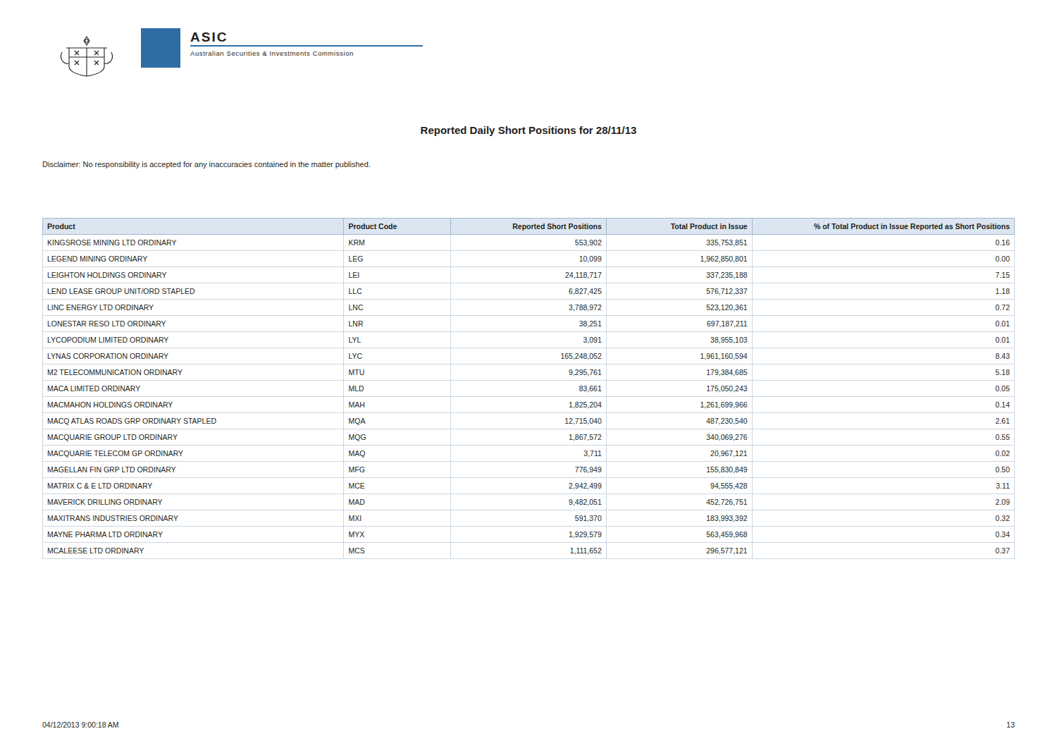ASIC
Australian Securities & Investments Commission
Reported Daily Short Positions for 28/11/13
Disclaimer: No responsibility is accepted for any inaccuracies contained in the matter published.
| Product | Product Code | Reported Short Positions | Total Product in Issue | % of Total Product in Issue Reported as Short Positions |
| --- | --- | --- | --- | --- |
| KINGSROSE MINING LTD ORDINARY | KRM | 553,902 | 335,753,851 | 0.16 |
| LEGEND MINING ORDINARY | LEG | 10,099 | 1,962,850,801 | 0.00 |
| LEIGHTON HOLDINGS ORDINARY | LEI | 24,118,717 | 337,235,188 | 7.15 |
| LEND LEASE GROUP UNIT/ORD STAPLED | LLC | 6,827,425 | 576,712,337 | 1.18 |
| LINC ENERGY LTD ORDINARY | LNC | 3,788,972 | 523,120,361 | 0.72 |
| LONESTAR RESO LTD ORDINARY | LNR | 38,251 | 697,187,211 | 0.01 |
| LYCOPODIUM LIMITED ORDINARY | LYL | 3,091 | 38,955,103 | 0.01 |
| LYNAS CORPORATION ORDINARY | LYC | 165,248,052 | 1,961,160,594 | 8.43 |
| M2 TELECOMMUNICATION ORDINARY | MTU | 9,295,761 | 179,384,685 | 5.18 |
| MACA LIMITED ORDINARY | MLD | 83,661 | 175,050,243 | 0.05 |
| MACMAHON HOLDINGS ORDINARY | MAH | 1,825,204 | 1,261,699,966 | 0.14 |
| MACQ ATLAS ROADS GRP ORDINARY STAPLED | MQA | 12,715,040 | 487,230,540 | 2.61 |
| MACQUARIE GROUP LTD ORDINARY | MQG | 1,867,572 | 340,069,276 | 0.55 |
| MACQUARIE TELECOM GP ORDINARY | MAQ | 3,711 | 20,967,121 | 0.02 |
| MAGELLAN FIN GRP LTD ORDINARY | MFG | 776,949 | 155,830,849 | 0.50 |
| MATRIX C & E LTD ORDINARY | MCE | 2,942,499 | 94,555,428 | 3.11 |
| MAVERICK DRILLING ORDINARY | MAD | 9,482,051 | 452,726,751 | 2.09 |
| MAXITRANS INDUSTRIES ORDINARY | MXI | 591,370 | 183,993,392 | 0.32 |
| MAYNE PHARMA LTD ORDINARY | MYX | 1,929,579 | 563,459,968 | 0.34 |
| MCALEESE LTD ORDINARY | MCS | 1,111,652 | 296,577,121 | 0.37 |
04/12/2013 9:00:18 AM 13